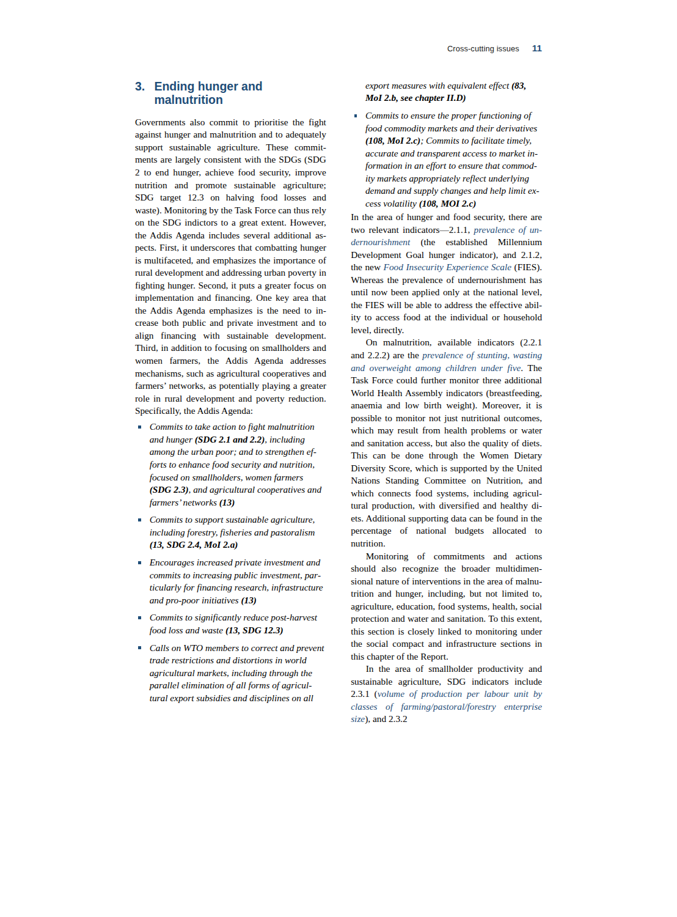Cross-cutting issues 11
3. Ending hunger and malnutrition
Governments also commit to prioritise the fight against hunger and malnutrition and to adequately support sustainable agriculture. These commitments are largely consistent with the SDGs (SDG 2 to end hunger, achieve food security, improve nutrition and promote sustainable agriculture; SDG target 12.3 on halving food losses and waste). Monitoring by the Task Force can thus rely on the SDG indictors to a great extent. However, the Addis Agenda includes several additional aspects. First, it underscores that combatting hunger is multifaceted, and emphasizes the importance of rural development and addressing urban poverty in fighting hunger. Second, it puts a greater focus on implementation and financing. One key area that the Addis Agenda emphasizes is the need to increase both public and private investment and to align financing with sustainable development. Third, in addition to focusing on smallholders and women farmers, the Addis Agenda addresses mechanisms, such as agricultural cooperatives and farmers’ networks, as potentially playing a greater role in rural development and poverty reduction. Specifically, the Addis Agenda:
Commits to take action to fight malnutrition and hunger (SDG 2.1 and 2.2), including among the urban poor; and to strengthen efforts to enhance food security and nutrition, focused on smallholders, women farmers (SDG 2.3), and agricultural cooperatives and farmers’ networks (13)
Commits to support sustainable agriculture, including forestry, fisheries and pastoralism (13, SDG 2.4, MoI 2.a)
Encourages increased private investment and commits to increasing public investment, particularly for financing research, infrastructure and pro-poor initiatives (13)
Commits to significantly reduce post-harvest food loss and waste (13, SDG 12.3)
Calls on WTO members to correct and prevent trade restrictions and distortions in world agricultural markets, including through the parallel elimination of all forms of agricultural export subsidies and disciplines on all export measures with equivalent effect (83, MoI 2.b, see chapter II.D)
Commits to ensure the proper functioning of food commodity markets and their derivatives (108, MoI 2.c); Commits to facilitate timely, accurate and transparent access to market information in an effort to ensure that commodity markets appropriately reflect underlying demand and supply changes and help limit excess volatility (108, MOI 2.c)
In the area of hunger and food security, there are two relevant indicators—2.1.1, prevalence of undernourishment (the established Millennium Development Goal hunger indicator), and 2.1.2, the new Food Insecurity Experience Scale (FIES). Whereas the prevalence of undernourishment has until now been applied only at the national level, the FIES will be able to address the effective ability to access food at the individual or household level, directly.
On malnutrition, available indicators (2.2.1 and 2.2.2) are the prevalence of stunting, wasting and overweight among children under five. The Task Force could further monitor three additional World Health Assembly indicators (breastfeeding, anaemia and low birth weight). Moreover, it is possible to monitor not just nutritional outcomes, which may result from health problems or water and sanitation access, but also the quality of diets. This can be done through the Women Dietary Diversity Score, which is supported by the United Nations Standing Committee on Nutrition, and which connects food systems, including agricultural production, with diversified and healthy diets. Additional supporting data can be found in the percentage of national budgets allocated to nutrition.
Monitoring of commitments and actions should also recognize the broader multidimensional nature of interventions in the area of malnutrition and hunger, including, but not limited to, agriculture, education, food systems, health, social protection and water and sanitation. To this extent, this section is closely linked to monitoring under the social compact and infrastructure sections in this chapter of the Report.
In the area of smallholder productivity and sustainable agriculture, SDG indicators include 2.3.1 (volume of production per labour unit by classes of farming/pastoral/forestry enterprise size), and 2.3.2